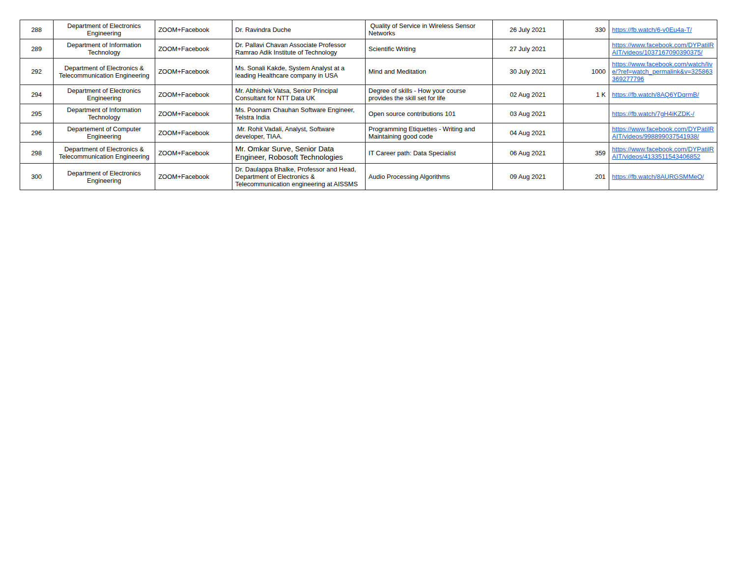| 288 | Department of Electronics Engineering | ZOOM+Facebook | Dr. Ravindra Duche | Quality of Service in Wireless Sensor Networks | 26 July 2021 | 330 | https://fb.watch/6-v0Eu4a-T/ |
| 289 | Department of Information Technology | ZOOM+Facebook | Dr. Pallavi Chavan Associate Professor Ramrao Adik Institute of Technology | Scientific Writing | 27 July 2021 | | https://www.facebook.com/DYPatilRAIT/videos/1037167090390375/ |
| 292 | Department of Electronics & Telecommunication Engineering | ZOOM+Facebook | Ms. Sonali Kakde, System Analyst at a leading Healthcare company in USA | Mind and Meditation | 30 July 2021 | 1000 | https://www.facebook.com/watch/live/?ref=watch_permalink&v=325863369277796 |
| 294 | Department of Electronics Engineering | ZOOM+Facebook | Mr. Abhishek Vatsa, Senior Principal Consultant for NTT Data UK | Degree of skills - How your course provides the skill set for life | 02 Aug 2021 | 1 K | https://fb.watch/8AQ6YDqrmB/ |
| 295 | Department of Information Technology | ZOOM+Facebook | Ms. Poonam Chauhan Software Engineer, Telstra India | Open source contributions 101 | 03 Aug 2021 | | https://fb.watch/7gH4iKZDK-/ |
| 296 | Departement of Computer Engineering | ZOOM+Facebook | Mr. Rohit Vadali, Analyst, Software developer, TIAA. | Programming Etiquettes - Writing and Maintaining good code | 04 Aug 2021 | | https://www.facebook.com/DYPatilRAIT/videos/998899037541938/ |
| 298 | Department of Electronics & Telecommunication Engineering | ZOOM+Facebook | Mr. Omkar Surve, Senior Data Engineer, Robosoft Technologies | IT Career path: Data Specialist | 06 Aug 2021 | 359 | https://www.facebook.com/DYPatilRAIT/videos/4133511543406852 |
| 300 | Department of Electronics Engineering | ZOOM+Facebook | Dr. Daulappa Bhalke, Professor and Head, Department of Electronics & Telecommunication engineering at AISSMS | Audio Processing Algorithms | 09 Aug 2021 | 201 | https://fb.watch/8AURGSMMeO/ |